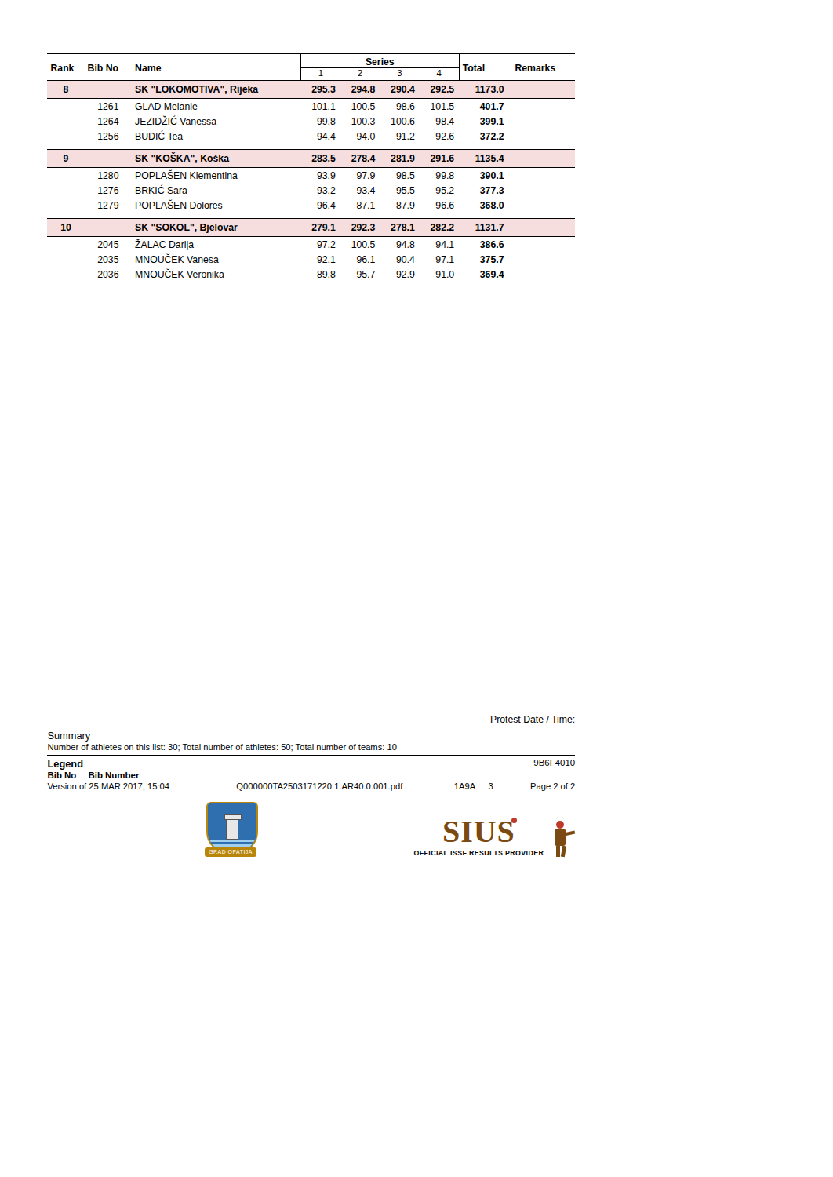| Rank | Bib No | Name | Series | Total | Remarks |
| --- | --- | --- | --- | --- | --- |
| 1 | 2 | 3 | 4 |
| 8 | | SK "LOKOMOTIVA", Rijeka | 295.3 | 294.8 | 290.4 | 292.5 | 1173.0 | |
| | 1261 | GLAD Melanie | 101.1 | 100.5 | 98.6 | 101.5 | 401.7 | |
| | 1264 | JEZIDŽIĆ Vanessa | 99.8 | 100.3 | 100.6 | 98.4 | 399.1 | |
| | 1256 | BUDIĆ Tea | 94.4 | 94.0 | 91.2 | 92.6 | 372.2 | |
| 9 | | SK "KOŠKA", Koška | 283.5 | 278.4 | 281.9 | 291.6 | 1135.4 | |
| | 1280 | POPLAŠEN Klementina | 93.9 | 97.9 | 98.5 | 99.8 | 390.1 | |
| | 1276 | BRKIĆ Sara | 93.2 | 93.4 | 95.5 | 95.2 | 377.3 | |
| | 1279 | POPLAŠEN Dolores | 96.4 | 87.1 | 87.9 | 96.6 | 368.0 | |
| 10 | | SK "SOKOL", Bjelovar | 279.1 | 292.3 | 278.1 | 282.2 | 1131.7 | |
| | 2045 | ŽALAC Darija | 97.2 | 100.5 | 94.8 | 94.1 | 386.6 | |
| | 2035 | MNOUČEK Vanesa | 92.1 | 96.1 | 90.4 | 97.1 | 375.7 | |
| | 2036 | MNOUČEK Veronika | 89.8 | 95.7 | 92.9 | 91.0 | 369.4 | |
Protest Date / Time:
Summary
Number of athletes on this list: 30; Total number of athletes: 50; Total number of teams: 10
9B6F4010
Legend
Bib No Bib Number
Version of 25 MAR 2017, 15:04
Q000000TA2503171220.1.AR40.0.001.pdf
1A9A
3
Page 2 of 2
GRAD OPATIJA
SIUS
OFFICIAL ISSF RESULTS PROVIDER